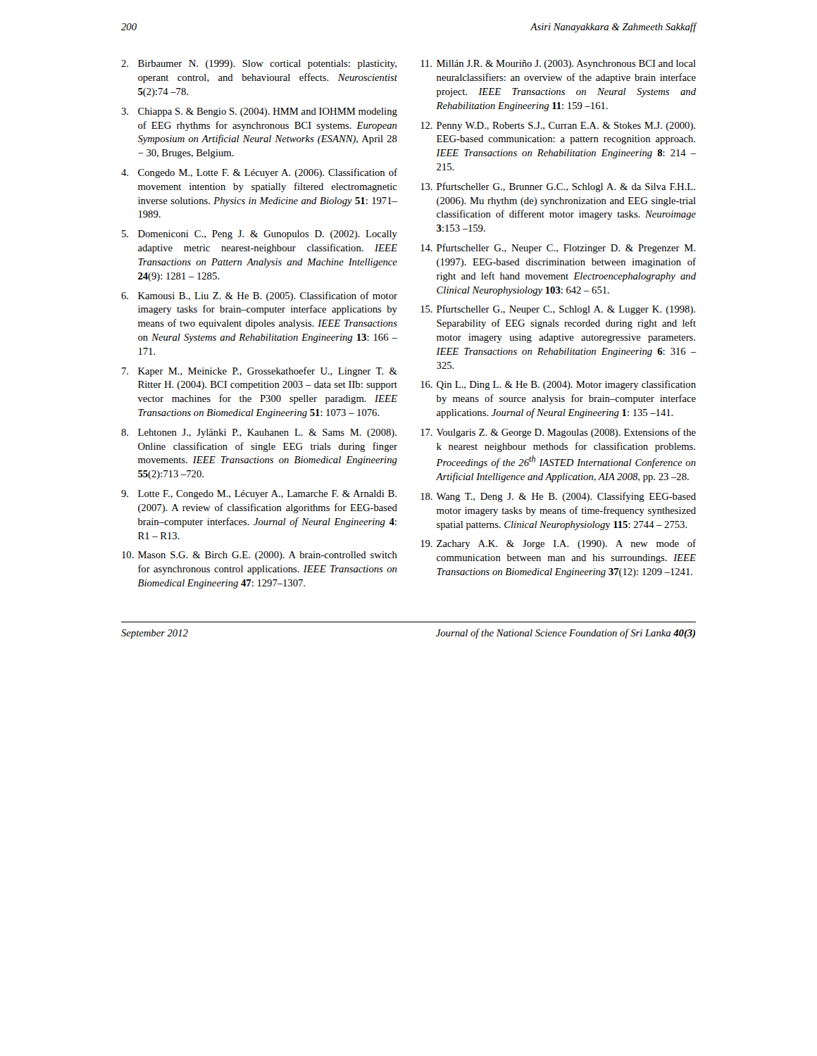200 Asiri Nanayakkara & Zahmeeth Sakkaff
Birbaumer N. (1999). Slow cortical potentials: plasticity, operant control, and behavioural effects. Neuroscientist 5(2):74 –78.
Chiappa S. & Bengio S. (2004). HMM and IOHMM modeling of EEG rhythms for asynchronous BCI systems. European Symposium on Artificial Neural Networks (ESANN), April 28 − 30, Bruges, Belgium.
Congedo M., Lotte F. & Lécuyer A. (2006). Classification of movement intention by spatially filtered electromagnetic inverse solutions. Physics in Medicine and Biology 51: 1971– 1989.
Domeniconi C., Peng J. & Gunopulos D. (2002). Locally adaptive metric nearest-neighbour classification. IEEE Transactions on Pattern Analysis and Machine Intelligence 24(9): 1281 – 1285.
Kamousi B., Liu Z. & He B. (2005). Classification of motor imagery tasks for brain–computer interface applications by means of two equivalent dipoles analysis. IEEE Transactions on Neural Systems and Rehabilitation Engineering 13: 166 – 171.
Kaper M., Meinicke P., Grossekathoefer U., Lingner T. & Ritter H. (2004). BCI competition 2003 – data set IIb: support vector machines for the P300 speller paradigm. IEEE Transactions on Biomedical Engineering 51: 1073 – 1076.
Lehtonen J., Jylänki P., Kauhanen L. & Sams M. (2008). Online classification of single EEG trials during finger movements. IEEE Transactions on Biomedical Engineering 55(2):713 –720.
Lotte F., Congedo M., Lécuyer A., Lamarche F. & Arnaldi B. (2007). A review of classification algorithms for EEG-based brain–computer interfaces. Journal of Neural Engineering 4: R1 – R13.
Mason S.G. & Birch G.E. (2000). A brain-controlled switch for asynchronous control applications. IEEE Transactions on Biomedical Engineering 47: 1297–1307.
Millán J.R. & Mouriño J. (2003). Asynchronous BCI and local neuralclassifiers: an overview of the adaptive brain interface project. IEEE Transactions on Neural Systems and Rehabilitation Engineering 11: 159 –161.
Penny W.D., Roberts S.J., Curran E.A. & Stokes M.J. (2000). EEG-based communication: a pattern recognition approach. IEEE Transactions on Rehabilitation Engineering 8: 214 –215.
Pfurtscheller G., Brunner G.C., Schlogl A. & da Silva F.H.L. (2006). Mu rhythm (de) synchronization and EEG single-trial classification of different motor imagery tasks. Neuroimage 3:153 –159.
Pfurtscheller G., Neuper C., Flotzinger D. & Pregenzer M. (1997). EEG-based discrimination between imagination of right and left hand movement Electroencephalography and Clinical Neurophysiology 103: 642 – 651.
Pfurtscheller G., Neuper C., Schlogl A. & Lugger K. (1998). Separability of EEG signals recorded during right and left motor imagery using adaptive autoregressive parameters. IEEE Transactions on Rehabilitation Engineering 6: 316 –325.
Qin L., Ding L. & He B. (2004). Motor imagery classification by means of source analysis for brain–computer interface applications. Journal of Neural Engineering 1: 135 –141.
Voulgaris Z. & George D. Magoulas (2008). Extensions of the k nearest neighbour methods for classification problems. Proceedings of the 26th IASTED International Conference on Artificial Intelligence and Application, AIA 2008, pp. 23 –28.
Wang T., Deng J. & He B. (2004). Classifying EEG-based motor imagery tasks by means of time-frequency synthesized spatial patterns. Clinical Neurophysiology 115: 2744 – 2753.
Zachary A.K. & Jorge I.A. (1990). A new mode of communication between man and his surroundings. IEEE Transactions on Biomedical Engineering 37(12): 1209 –1241.
September 2012 Journal of the National Science Foundation of Sri Lanka 40(3)